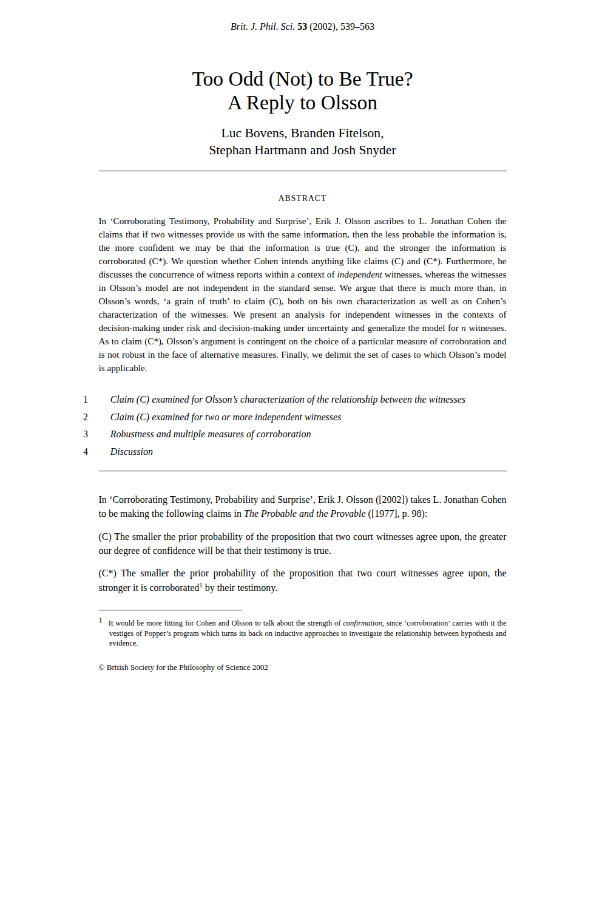Brit. J. Phil. Sci. 53 (2002), 539–563
Too Odd (Not) to Be True?
A Reply to Olsson
Luc Bovens, Branden Fitelson,
Stephan Hartmann and Josh Snyder
ABSTRACT
In ‘Corroborating Testimony, Probability and Surprise’, Erik J. Olsson ascribes to L. Jonathan Cohen the claims that if two witnesses provide us with the same information, then the less probable the information is, the more confident we may be that the information is true (C), and the stronger the information is corroborated (C*). We question whether Cohen intends anything like claims (C) and (C*). Furthermore, he discusses the concurrence of witness reports within a context of independent witnesses, whereas the witnesses in Olsson’s model are not independent in the standard sense. We argue that there is much more than, in Olsson’s words, ‘a grain of truth’ to claim (C), both on his own characterization as well as on Cohen’s characterization of the witnesses. We present an analysis for independent witnesses in the contexts of decision-making under risk and decision-making under uncertainty and generalize the model for n witnesses. As to claim (C*), Olsson’s argument is contingent on the choice of a particular measure of corroboration and is not robust in the face of alternative measures. Finally, we delimit the set of cases to which Olsson’s model is applicable.
1 Claim (C) examined for Olsson’s characterization of the relationship between the witnesses
2 Claim (C) examined for two or more independent witnesses
3 Robustness and multiple measures of corroboration
4 Discussion
In ‘Corroborating Testimony, Probability and Surprise’, Erik J. Olsson ([2002]) takes L. Jonathan Cohen to be making the following claims in The Probable and the Provable ([1977], p. 98):
(C) The smaller the prior probability of the proposition that two court witnesses agree upon, the greater our degree of confidence will be that their testimony is true.
(C*) The smaller the prior probability of the proposition that two court witnesses agree upon, the stronger it is corroborated1 by their testimony.
1 It would be more fitting for Cohen and Olsson to talk about the strength of confirmation, since ‘corroboration’ carries with it the vestiges of Popper’s program which turns its back on inductive approaches to investigate the relationship between hypothesis and evidence.
© British Society for the Philosophy of Science 2002